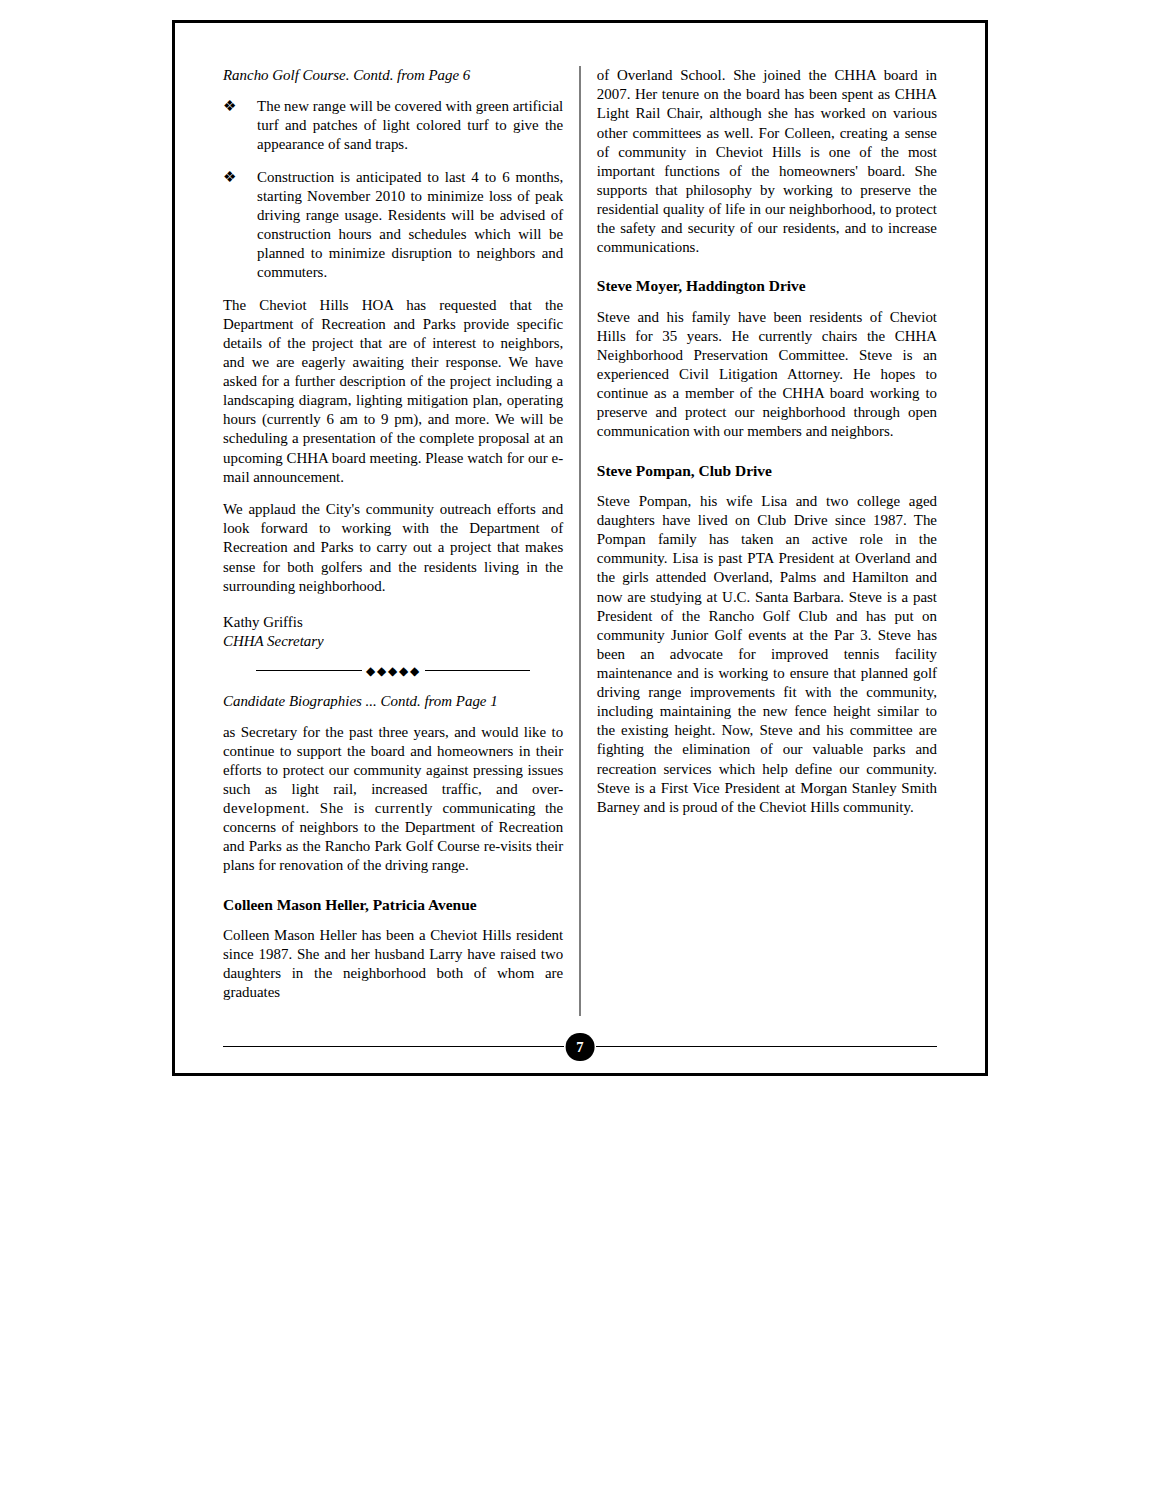Rancho Golf Course. Contd. from Page 6
❖ The new range will be covered with green artificial turf and patches of light colored turf to give the appearance of sand traps.
❖ Construction is anticipated to last 4 to 6 months, starting November 2010 to minimize loss of peak driving range usage. Residents will be advised of construction hours and schedules which will be planned to minimize disruption to neighbors and commuters.
The Cheviot Hills HOA has requested that the Department of Recreation and Parks provide specific details of the project that are of interest to neighbors, and we are eagerly awaiting their response. We have asked for a further description of the project including a landscaping diagram, lighting mitigation plan, operating hours (currently 6 am to 9 pm), and more. We will be scheduling a presentation of the complete proposal at an upcoming CHHA board meeting. Please watch for our e-mail announcement.
We applaud the City's community outreach efforts and look forward to working with the Department of Recreation and Parks to carry out a project that makes sense for both golfers and the residents living in the surrounding neighborhood.
Kathy Griffis
CHHA Secretary
◆◆◆◆◆
Candidate Biographies ... Contd. from Page 1
as Secretary for the past three years, and would like to continue to support the board and homeowners in their efforts to protect our community against pressing issues such as light rail, increased traffic, and over-development. She is currently communicating the concerns of neighbors to the Department of Recreation and Parks as the Rancho Park Golf Course re-visits their plans for renovation of the driving range.
Colleen Mason Heller, Patricia Avenue
Colleen Mason Heller has been a Cheviot Hills resident since 1987. She and her husband Larry have raised two daughters in the neighborhood both of whom are graduates
of Overland School. She joined the CHHA board in 2007. Her tenure on the board has been spent as CHHA Light Rail Chair, although she has worked on various other committees as well. For Colleen, creating a sense of community in Cheviot Hills is one of the most important functions of the homeowners' board. She supports that philosophy by working to preserve the residential quality of life in our neighborhood, to protect the safety and security of our residents, and to increase communications.
Steve Moyer, Haddington Drive
Steve and his family have been residents of Cheviot Hills for 35 years. He currently chairs the CHHA Neighborhood Preservation Committee. Steve is an experienced Civil Litigation Attorney. He hopes to continue as a member of the CHHA board working to preserve and protect our neighborhood through open communication with our members and neighbors.
Steve Pompan, Club Drive
Steve Pompan, his wife Lisa and two college aged daughters have lived on Club Drive since 1987. The Pompan family has taken an active role in the community. Lisa is past PTA President at Overland and the girls attended Overland, Palms and Hamilton and now are studying at U.C. Santa Barbara. Steve is a past President of the Rancho Golf Club and has put on community Junior Golf events at the Par 3. Steve has been an advocate for improved tennis facility maintenance and is working to ensure that planned golf driving range improvements fit with the community, including maintaining the new fence height similar to the existing height. Now, Steve and his committee are fighting the elimination of our valuable parks and recreation services which help define our community. Steve is a First Vice President at Morgan Stanley Smith Barney and is proud of the Cheviot Hills community.
7